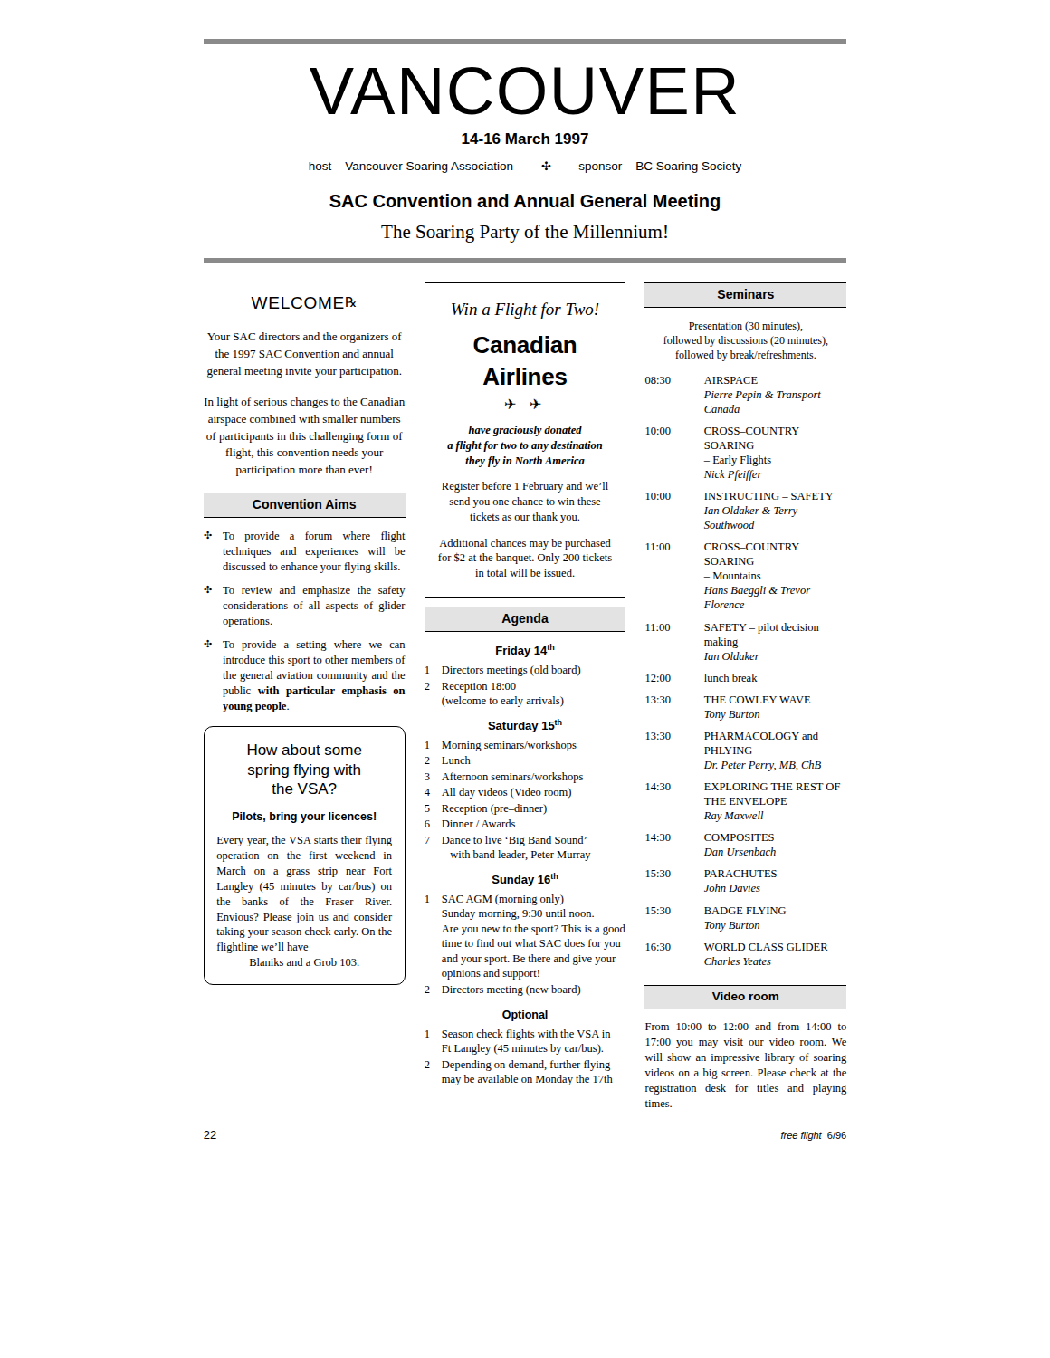VANCOUVER
14-16 March 1997
host – Vancouver Soaring Association ✣ sponsor – BC Soaring Society
SAC Convention and Annual General Meeting
The Soaring Party of the Millennium!
WELCOME℞
Your SAC directors and the organizers of the 1997 SAC Convention and annual general meeting invite your participation.
In light of serious changes to the Canadian airspace combined with smaller numbers of participants in this challenging form of flight, this convention needs your participation more than ever!
Convention Aims
To provide a forum where flight techniques and experiences will be discussed to enhance your flying skills.
To review and emphasize the safety considerations of all aspects of glider operations.
To provide a setting where we can introduce this sport to other members of the general aviation community and the public with particular emphasis on young people.
How about some
spring flying with
the VSA?
Pilots, bring your licences!
Every year, the VSA starts their flying operation on the first weekend in March on a grass strip near Fort Langley (45 minutes by car/bus) on the banks of the Fraser River. Envious? Please join us and consider taking your season check early. On the flightline we’ll have Blaniks and a Grob 103.
Win a Flight for Two!
Canadian Airlines
✈ ✈
have graciously donated
a flight for two to any destination
they fly in North America
Register before 1 February and we’ll send you one chance to win these tickets as our thank you.
Additional chances may be purchased for $2 at the banquet. Only 200 tickets in total will be issued.
Agenda
Friday 14th
Directors meetings (old board)
Reception 18:00(welcome to early arrivals)
Saturday 15th
Morning seminars/workshops
Lunch
Afternoon seminars/workshops
All day videos (Video room)
Reception (pre–dinner)
Dinner / Awards
Dance to live ‘Big Band Sound’ with band leader, Peter Murray
Sunday 16th
SAC AGM (morning only)Sunday morning, 9:30 until noon. Are you new to the sport? This is a good time to find out what SAC does for you and your sport. Be there and give your opinions and support!
Directors meeting (new board)
Optional
Season check flights with the VSA inFt Langley (45 minutes by car/bus).
Depending on demand, further flying may be available on Monday the 17th
Seminars
Presentation (30 minutes),
followed by discussions (20 minutes),
followed by break/refreshments.
| 08:30 | AIRSPACE Pierre Pepin & Transport Canada |
| 10:00 | CROSS–COUNTRY SOARING – Early Flights Nick Pfeiffer |
| 10:00 | INSTRUCTING – SAFETY Ian Oldaker & Terry Southwood |
| 11:00 | CROSS–COUNTRY SOARING – Mountains Hans Baeggli & Trevor Florence |
| 11:00 | SAFETY – pilot decision making Ian Oldaker |
| 12:00 | lunch break |
| 13:30 | THE COWLEY WAVE Tony Burton |
| 13:30 | PHARMACOLOGY and PHLYING Dr. Peter Perry, MB, ChB |
| 14:30 | EXPLORING THE REST OF THE ENVELOPE Ray Maxwell |
| 14:30 | COMPOSITES Dan Ursenbach |
| 15:30 | PARACHUTES John Davies |
| 15:30 | BADGE FLYING Tony Burton |
| 16:30 | WORLD CLASS GLIDER Charles Yeates |
Video room
From 10:00 to 12:00 and from 14:00 to 17:00 you may visit our video room. We will show an impressive library of soaring videos on a big screen. Please check at the registration desk for titles and playing times.
22
free flight 6/96